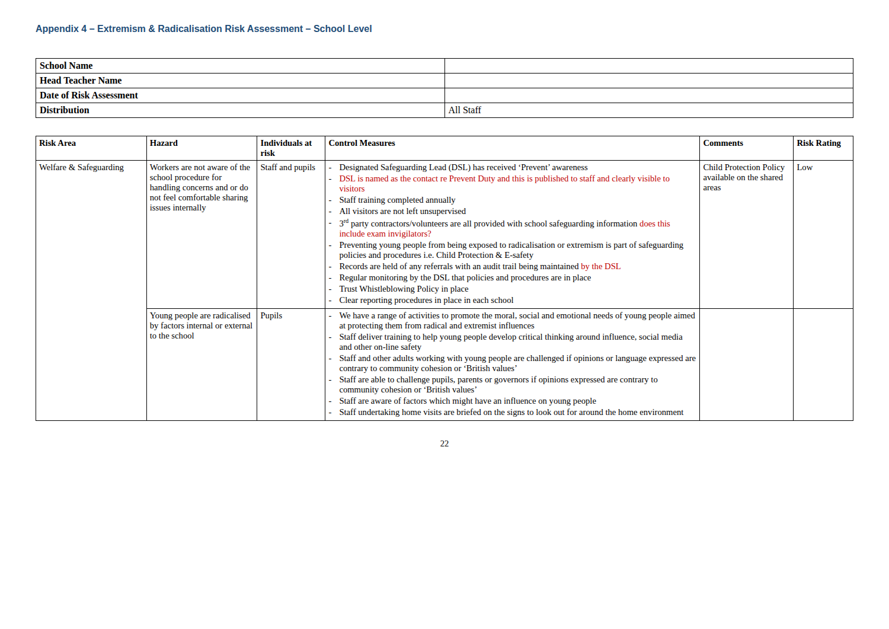Appendix 4 – Extremism & Radicalisation Risk Assessment – School Level
| School Name | |
| Head Teacher Name | |
| Date of Risk Assessment | |
| Distribution | All Staff |
| Risk Area | Hazard | Individuals at risk | Control Measures | Comments | Risk Rating |
| --- | --- | --- | --- | --- | --- |
| Welfare & Safeguarding | Workers are not aware of the school procedure for handling concerns and or do not feel comfortable sharing issues internally | Staff and pupils | Designated Safeguarding Lead (DSL) has received ‘Prevent’ awareness DSL is named as the contact re Prevent Duty and this is published to staff and clearly visible to visitors Staff training completed annually All visitors are not left unsupervised 3 rd party contractors/volunteers are all provided with school safeguarding information does this include exam invigilators? Preventing young people from being exposed to radicalisation or extremism is part of safeguarding policies and procedures i.e. Child Protection & E-safety Records are held of any referrals with an audit trail being maintained by the DSL Regular monitoring by the DSL that policies and procedures are in place Trust Whistleblowing Policy in place Clear reporting procedures in place in each school | Child Protection Policy available on the shared areas | Low |
| Young people are radicalised by factors internal or external to the school | Pupils | We have a range of activities to promote the moral, social and emotional needs of young people aimed at protecting them from radical and extremist influences Staff deliver training to help young people develop critical thinking around influence, social media and other on-line safety Staff and other adults working with young people are challenged if opinions or language expressed are contrary to community cohesion or ‘British values’ Staff are able to challenge pupils, parents or governors if opinions expressed are contrary to community cohesion or ‘British values’ Staff are aware of factors which might have an influence on young people Staff undertaking home visits are briefed on the signs to look out for around the home environment | | |
22